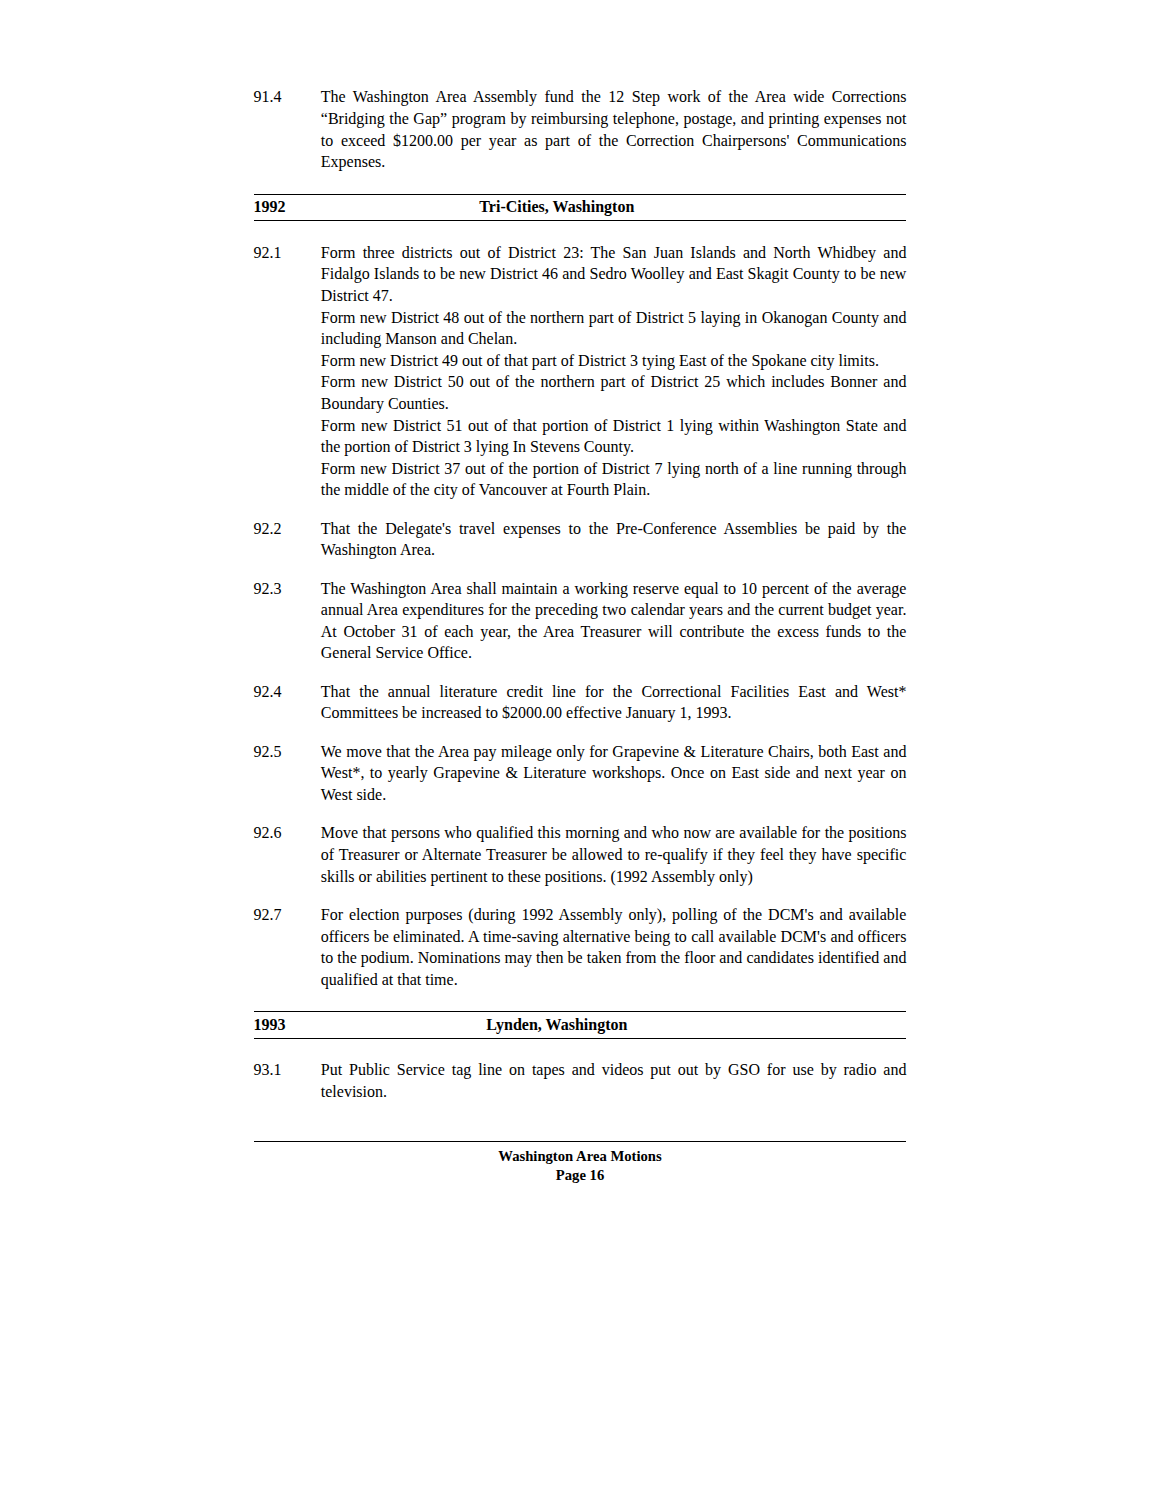91.4
The Washington Area Assembly fund the 12 Step work of the Area wide Corrections “Bridging the Gap” program by reimbursing telephone, postage, and printing expenses not to exceed $1200.00 per year as part of the Correction Chairpersons' Communications Expenses.
1992 Tri-Cities, Washington
92.1
Form three districts out of District 23: The San Juan Islands and North Whidbey and Fidalgo Islands to be new District 46 and Sedro Woolley and East Skagit County to be new District 47.
Form new District 48 out of the northern part of District 5 laying in Okanogan County and including Manson and Chelan.
Form new District 49 out of that part of District 3 tying East of the Spokane city limits.
Form new District 50 out of the northern part of District 25 which includes Bonner and Boundary Counties.
Form new District 51 out of that portion of District 1 lying within Washington State and the portion of District 3 lying In Stevens County.
Form new District 37 out of the portion of District 7 lying north of a line running through the middle of the city of Vancouver at Fourth Plain.
92.2
That the Delegate's travel expenses to the Pre-Conference Assemblies be paid by the Washington Area.
92.3
The Washington Area shall maintain a working reserve equal to 10 percent of the average annual Area expenditures for the preceding two calendar years and the current budget year. At October 31 of each year, the Area Treasurer will contribute the excess funds to the General Service Office.
92.4
That the annual literature credit line for the Correctional Facilities East and West* Committees be increased to $2000.00 effective January 1, 1993.
92.5
We move that the Area pay mileage only for Grapevine & Literature Chairs, both East and West*, to yearly Grapevine & Literature workshops. Once on East side and next year on West side.
92.6
Move that persons who qualified this morning and who now are available for the positions of Treasurer or Alternate Treasurer be allowed to re-qualify if they feel they have specific skills or abilities pertinent to these positions. (1992 Assembly only)
92.7
For election purposes (during 1992 Assembly only), polling of the DCM's and available officers be eliminated. A time-saving alternative being to call available DCM's and officers to the podium. Nominations may then be taken from the floor and candidates identified and qualified at that time.
1993 Lynden, Washington
93.1
Put Public Service tag line on tapes and videos put out by GSO for use by radio and television.
Washington Area Motions
Page 16